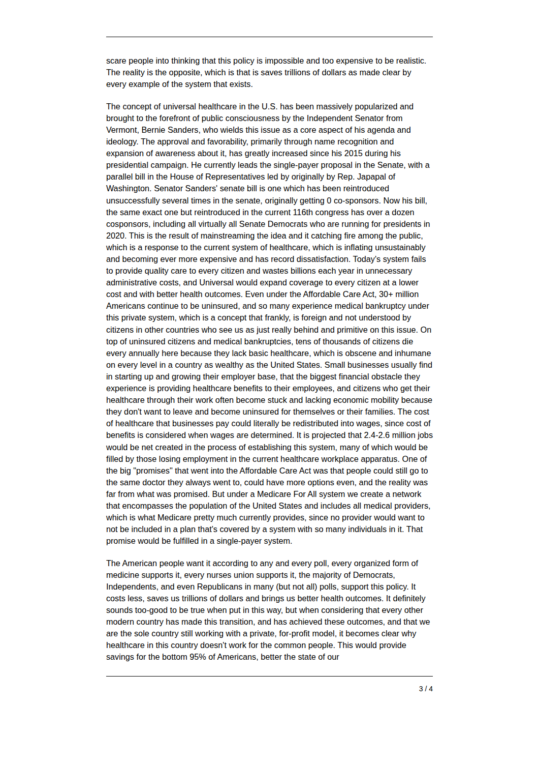scare people into thinking that this policy is impossible and too expensive to be realistic. The reality is the opposite, which is that is saves trillions of dollars as made clear by every example of the system that exists.
The concept of universal healthcare in the U.S. has been massively popularized and brought to the forefront of public consciousness by the Independent Senator from Vermont, Bernie Sanders, who wields this issue as a core aspect of his agenda and ideology. The approval and favorability, primarily through name recognition and expansion of awareness about it, has greatly increased since his 2015 during his presidential campaign. He currently leads the single-payer proposal in the Senate, with a parallel bill in the House of Representatives led by originally by Rep. Japapal of Washington. Senator Sanders' senate bill is one which has been reintroduced unsuccessfully several times in the senate, originally getting 0 co-sponsors. Now his bill, the same exact one but reintroduced in the current 116th congress has over a dozen cosponsors, including all virtually all Senate Democrats who are running for presidents in 2020. This is the result of mainstreaming the idea and it catching fire among the public, which is a response to the current system of healthcare, which is inflating unsustainably and becoming ever more expensive and has record dissatisfaction. Today's system fails to provide quality care to every citizen and wastes billions each year in unnecessary administrative costs, and Universal would expand coverage to every citizen at a lower cost and with better health outcomes. Even under the Affordable Care Act, 30+ million Americans continue to be uninsured, and so many experience medical bankruptcy under this private system, which is a concept that frankly, is foreign and not understood by citizens in other countries who see us as just really behind and primitive on this issue. On top of uninsured citizens and medical bankruptcies, tens of thousands of citizens die every annually here because they lack basic healthcare, which is obscene and inhumane on every level in a country as wealthy as the United States. Small businesses usually find in starting up and growing their employer base, that the biggest financial obstacle they experience is providing healthcare benefits to their employees, and citizens who get their healthcare through their work often become stuck and lacking economic mobility because they don't want to leave and become uninsured for themselves or their families. The cost of healthcare that businesses pay could literally be redistributed into wages, since cost of benefits is considered when wages are determined. It is projected that 2.4-2.6 million jobs would be net created in the process of establishing this system, many of which would be filled by those losing employment in the current healthcare workplace apparatus. One of the big "promises" that went into the Affordable Care Act was that people could still go to the same doctor they always went to, could have more options even, and the reality was far from what was promised. But under a Medicare For All system we create a network that encompasses the population of the United States and includes all medical providers, which is what Medicare pretty much currently provides, since no provider would want to not be included in a plan that's covered by a system with so many individuals in it. That promise would be fulfilled in a single-payer system.
The American people want it according to any and every poll, every organized form of medicine supports it, every nurses union supports it, the majority of Democrats, Independents, and even Republicans in many (but not all) polls, support this policy. It costs less, saves us trillions of dollars and brings us better health outcomes. It definitely sounds too-good to be true when put in this way, but when considering that every other modern country has made this transition, and has achieved these outcomes, and that we are the sole country still working with a private, for-profit model, it becomes clear why healthcare in this country doesn't work for the common people. This would provide savings for the bottom 95% of Americans, better the state of our
3 / 4